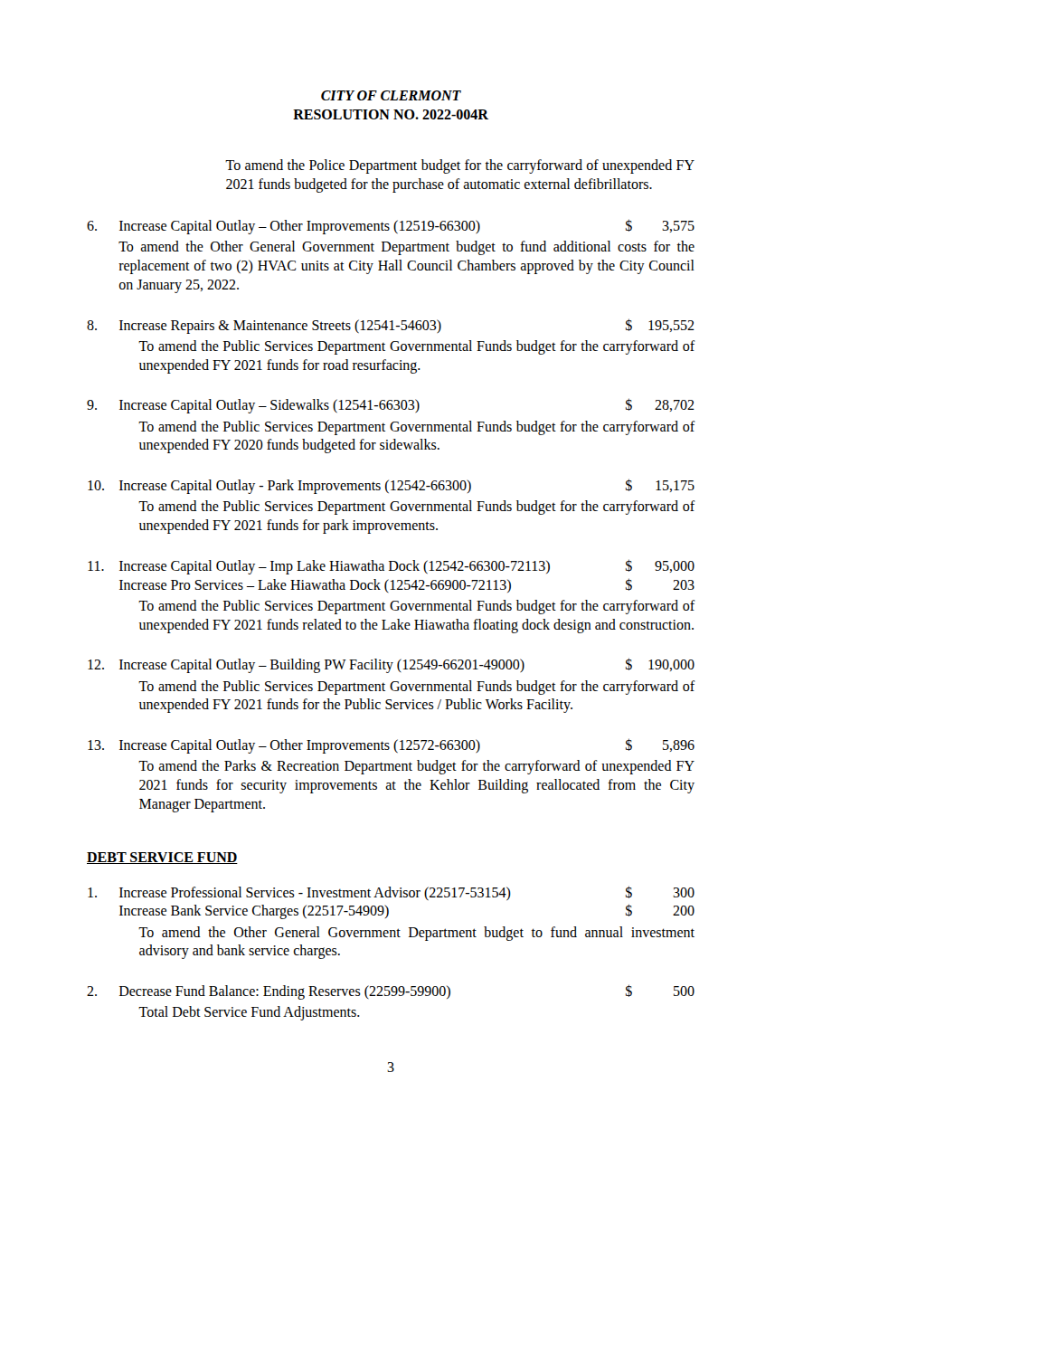CITY OF CLERMONT RESOLUTION NO. 2022-004R
To amend the Police Department budget for the carryforward of unexpended FY 2021 funds budgeted for the purchase of automatic external defibrillators.
6. Increase Capital Outlay – Other Improvements (12519-66300) $ 3,575
To amend the Other General Government Department budget to fund additional costs for the replacement of two (2) HVAC units at City Hall Council Chambers approved by the City Council on January 25, 2022.
8. Increase Repairs & Maintenance Streets (12541-54603) $ 195,552
To amend the Public Services Department Governmental Funds budget for the carryforward of unexpended FY 2021 funds for road resurfacing.
9. Increase Capital Outlay – Sidewalks (12541-66303) $ 28,702
To amend the Public Services Department Governmental Funds budget for the carryforward of unexpended FY 2020 funds budgeted for sidewalks.
10. Increase Capital Outlay - Park Improvements (12542-66300) $ 15,175
To amend the Public Services Department Governmental Funds budget for the carryforward of unexpended FY 2021 funds for park improvements.
11. Increase Capital Outlay – Imp Lake Hiawatha Dock (12542-66300-72113) $ 95,000
Increase Pro Services – Lake Hiawatha Dock (12542-66900-72113) $ 203
To amend the Public Services Department Governmental Funds budget for the carryforward of unexpended FY 2021 funds related to the Lake Hiawatha floating dock design and construction.
12. Increase Capital Outlay – Building PW Facility (12549-66201-49000) $ 190,000
To amend the Public Services Department Governmental Funds budget for the carryforward of unexpended FY 2021 funds for the Public Services / Public Works Facility.
13. Increase Capital Outlay – Other Improvements (12572-66300) $ 5,896
To amend the Parks & Recreation Department budget for the carryforward of unexpended FY 2021 funds for security improvements at the Kehlor Building reallocated from the City Manager Department.
DEBT SERVICE FUND
1. Increase Professional Services - Investment Advisor (22517-53154) $ 300
Increase Bank Service Charges (22517-54909) $ 200
To amend the Other General Government Department budget to fund annual investment advisory and bank service charges.
2. Decrease Fund Balance: Ending Reserves (22599-59900) $ 500
Total Debt Service Fund Adjustments.
3